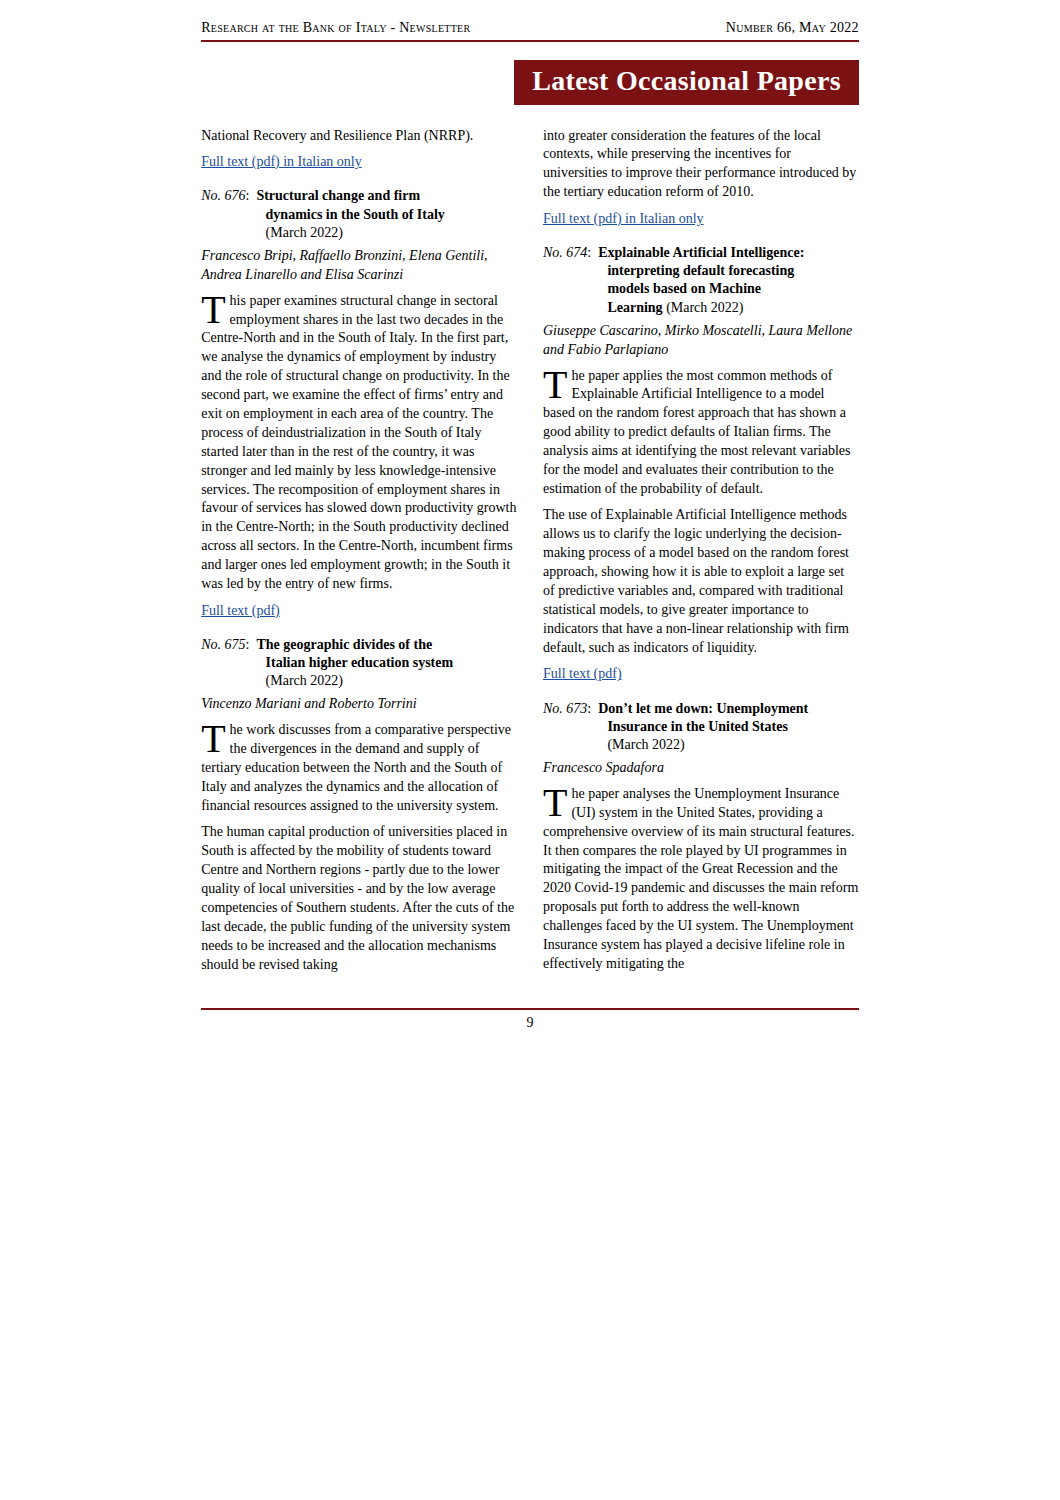Research at the Bank of Italy - Newsletter
Number 66, May 2022
Latest Occasional Papers
National Recovery and Resilience Plan (NRRP).
Full text (pdf) in Italian only
No. 676: Structural change and firm dynamics in the South of Italy (March 2022)
Francesco Bripi, Raffaello Bronzini, Elena Gentili, Andrea Linarello and Elisa Scarinzi
This paper examines structural change in sectoral employment shares in the last two decades in the Centre-North and in the South of Italy. In the first part, we analyse the dynamics of employment by industry and the role of structural change on productivity. In the second part, we examine the effect of firms’ entry and exit on employment in each area of the country. The process of deindustrialization in the South of Italy started later than in the rest of the country, it was stronger and led mainly by less knowledge-intensive services. The recomposition of employment shares in favour of services has slowed down productivity growth in the Centre-North; in the South productivity declined across all sectors. In the Centre-North, incumbent firms and larger ones led employment growth; in the South it was led by the entry of new firms.
Full text (pdf)
No. 675: The geographic divides of the Italian higher education system (March 2022)
Vincenzo Mariani and Roberto Torrini
The work discusses from a comparative perspective the divergences in the demand and supply of tertiary education between the North and the South of Italy and analyzes the dynamics and the allocation of financial resources assigned to the university system.
The human capital production of universities placed in South is affected by the mobility of students toward Centre and Northern regions - partly due to the lower quality of local universities - and by the low average competencies of Southern students. After the cuts of the last decade, the public funding of the university system needs to be increased and the allocation mechanisms should be revised taking
into greater consideration the features of the local contexts, while preserving the incentives for universities to improve their performance introduced by the tertiary education reform of 2010.
Full text (pdf) in Italian only
No. 674: Explainable Artificial Intelligence: interpreting default forecasting models based on Machine Learning (March 2022)
Giuseppe Cascarino, Mirko Moscatelli, Laura Mellone and Fabio Parlapiano
The paper applies the most common methods of Explainable Artificial Intelligence to a model based on the random forest approach that has shown a good ability to predict defaults of Italian firms. The analysis aims at identifying the most relevant variables for the model and evaluates their contribution to the estimation of the probability of default.
The use of Explainable Artificial Intelligence methods allows us to clarify the logic underlying the decision-making process of a model based on the random forest approach, showing how it is able to exploit a large set of predictive variables and, compared with traditional statistical models, to give greater importance to indicators that have a non-linear relationship with firm default, such as indicators of liquidity.
Full text (pdf)
No. 673: Don’t let me down: Unemployment Insurance in the United States (March 2022)
Francesco Spadafora
The paper analyses the Unemployment Insurance (UI) system in the United States, providing a comprehensive overview of its main structural features. It then compares the role played by UI programmes in mitigating the impact of the Great Recession and the 2020 Covid-19 pandemic and discusses the main reform proposals put forth to address the well-known challenges faced by the UI system. The Unemployment Insurance system has played a decisive lifeline role in effectively mitigating the
9